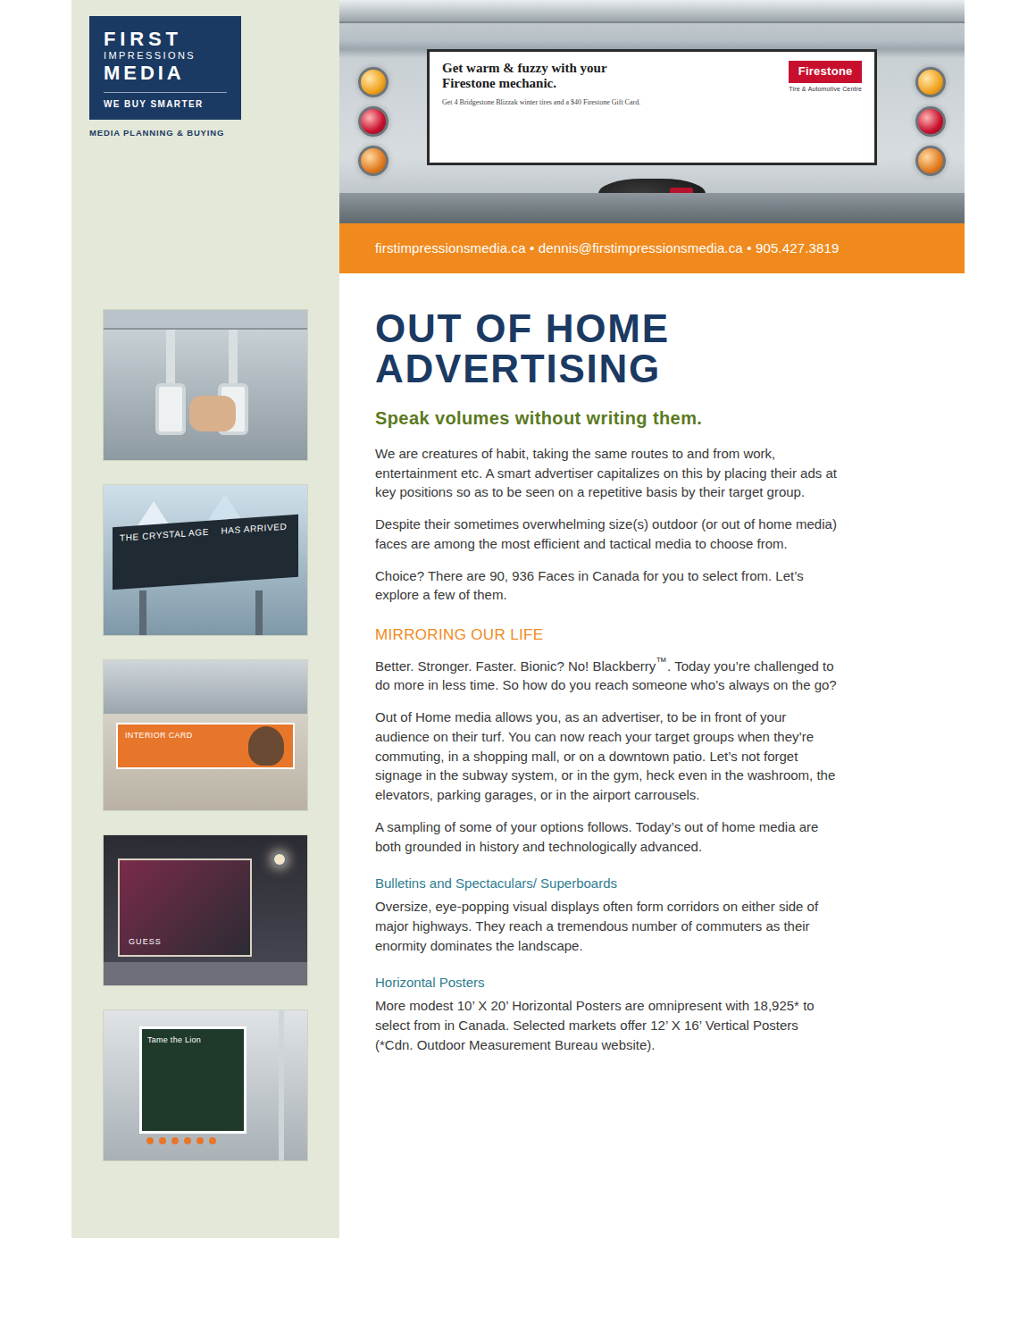FIRST
IMPRESSIONS
MEDIA
WE BUY SMARTER
MEDIA PLANNING & BUYING
Get warm & fuzzy with your
Firestone mechanic.
Get 4 Bridgestone Blizzak winter tires and a $40 Firestone Gift Card.
Firestone
Tire & Automotive Centre
firstimpressionsmedia.ca • dennis@firstimpressionsmedia.ca • 905.427.3819
THE CRYSTAL AGE HAS ARRIVED
INTERIOR CARD
GUESS
Tame the Lion
OUT OF HOME
ADVERTISING
Speak volumes without writing them.
We are creatures of habit, taking the same routes to and from work, entertainment etc. A smart advertiser capitalizes on this by placing their ads at key positions so as to be seen on a repetitive basis by their target group.
Despite their sometimes overwhelming size(s) outdoor (or out of home media) faces are among the most efficient and tactical media to choose from.
Choice? There are 90, 936 Faces in Canada for you to select from. Let’s explore a few of them.
MIRRORING OUR LIFE
Better. Stronger. Faster. Bionic? No! Blackberry™. Today you’re challenged to do more in less time. So how do you reach someone who’s always on the go?
Out of Home media allows you, as an advertiser, to be in front of your audience on their turf. You can now reach your target groups when they’re commuting, in a shopping mall, or on a downtown patio. Let’s not forget signage in the subway system, or in the gym, heck even in the washroom, the elevators, parking garages, or in the airport carrousels.
A sampling of some of your options follows. Today’s out of home media are both grounded in history and technologically advanced.
Bulletins and Spectaculars/ Superboards
Oversize, eye-popping visual displays often form corridors on either side of major highways. They reach a tremendous number of commuters as their enormity dominates the landscape.
Horizontal Posters
More modest 10’ X 20’ Horizontal Posters are omnipresent with 18,925* to select from in Canada. Selected markets offer 12’ X 16’ Vertical Posters (*Cdn. Outdoor Measurement Bureau website).